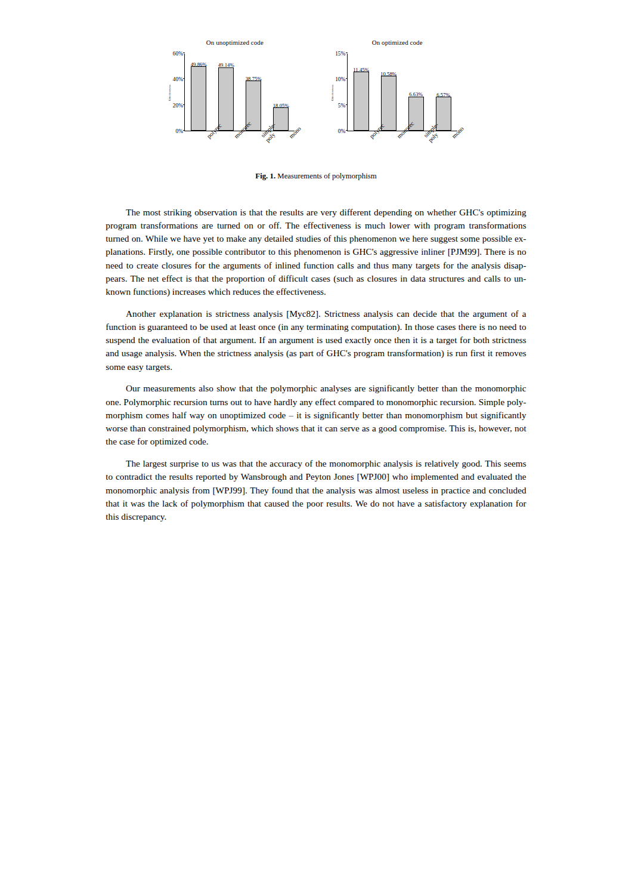On unoptimized code
Effectiveness
60% 40% 20% 0%
49.86%
49.14%
38.75%
18.05%
polyrec
monorec
simple-
poly
mono
On optimized code
Effectiveness
15% 10% 5% 0%
11.45%
10.58%
6.63%
6.57%
polyrec
monorec
simple-
poly
mono
Fig. 1. Measurements of polymorphism
The most striking observation is that the results are very different depending on whether GHC's optimizing program transformations are turned on or off. The effectiveness is much lower with program transformations turned on. While we have yet to make any detailed studies of this phenomenon we here suggest some possible explanations. Firstly, one possible contributor to this phenomenon is GHC's aggressive inliner [PJM99]. There is no need to create closures for the arguments of inlined function calls and thus many targets for the analysis disappears. The net effect is that the proportion of difficult cases (such as closures in data structures and calls to unknown functions) increases which reduces the effectiveness.
Another explanation is strictness analysis [Myc82]. Strictness analysis can decide that the argument of a function is guaranteed to be used at least once (in any terminating computation). In those cases there is no need to suspend the evaluation of that argument. If an argument is used exactly once then it is a target for both strictness and usage analysis. When the strictness analysis (as part of GHC's program transformation) is run first it removes some easy targets.
Our measurements also show that the polymorphic analyses are significantly better than the monomorphic one. Polymorphic recursion turns out to have hardly any effect compared to monomorphic recursion. Simple polymorphism comes half way on unoptimized code – it is significantly better than monomorphism but significantly worse than constrained polymorphism, which shows that it can serve as a good compromise. This is, however, not the case for optimized code.
The largest surprise to us was that the accuracy of the monomorphic analysis is relatively good. This seems to contradict the results reported by Wansbrough and Peyton Jones [WPJ00] who implemented and evaluated the monomorphic analysis from [WPJ99]. They found that the analysis was almost useless in practice and concluded that it was the lack of polymorphism that caused the poor results. We do not have a satisfactory explanation for this discrepancy.